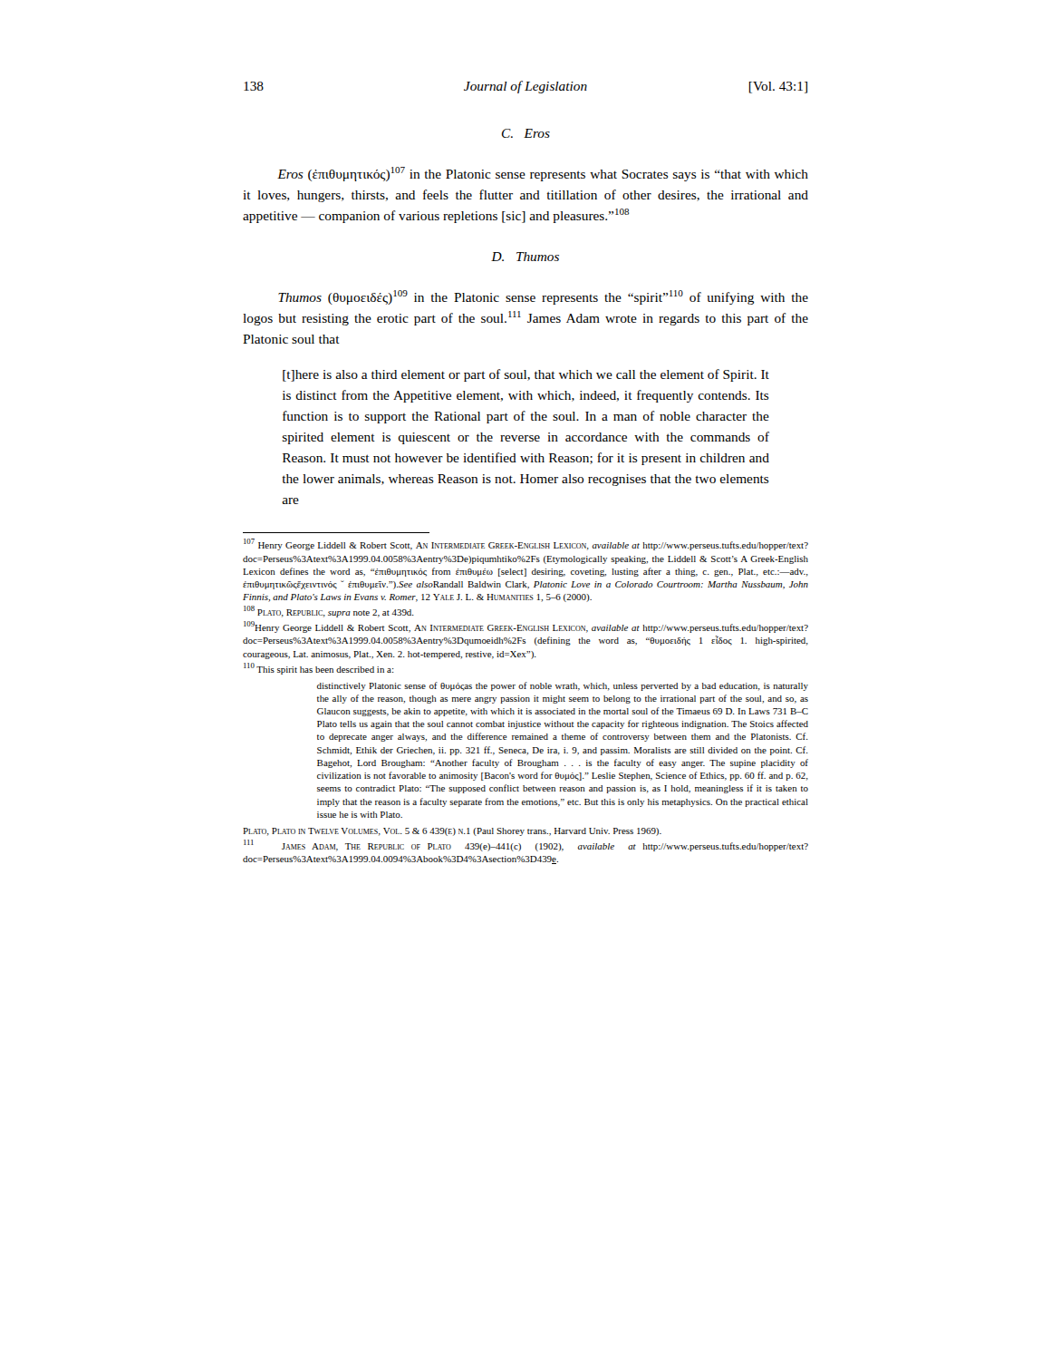138
Journal of Legislation
[Vol. 43:1]
C. Eros
Eros (ἐπιθυμητικός)107 in the Platonic sense represents what Socrates says is “that with which it loves, hungers, thirsts, and feels the flutter and titillation of other desires, the irrational and appetitive — companion of various repletions [sic] and pleasures.”108
D. Thumos
Thumos (θυμοειδές)109 in the Platonic sense represents the “spirit”110 of unifying with the logos but resisting the erotic part of the soul.111 James Adam wrote in regards to this part of the Platonic soul that
[t]here is also a third element or part of soul, that which we call the element of Spirit. It is distinct from the Appetitive element, with which, indeed, it frequently contends. Its function is to support the Rational part of the soul. In a man of noble character the spirited element is quiescent or the reverse in accordance with the commands of Reason. It must not however be identified with Reason; for it is present in children and the lower animals, whereas Reason is not. Homer also recognises that the two elements are
107 Henry George Liddell & Robert Scott, An Intermediate Greek-English Lexicon, available at http://www.perseus.tufts.edu/hopper/text?doc=Perseus%3Atext%3A1999.04.0058%3Aentry%3De)piqumhtiko%2Fs (Etymologically speaking, the Liddell & Scott’s A Greek-English Lexicon defines the word as, “ἐπιθυμητικός from ἐπιθυμέω [select] desiring, coveting, lusting after a thing, c. gen., Plat., etc.:—adv., ἐπιθυμητικῶς ἔχειν τινός ˘ ἐπιθυμεῖν.”).See also Randall Baldwin Clark, Platonic Love in a Colorado Courtroom: Martha Nussbaum, John Finnis, and Plato's Laws in Evans v. Romer, 12 Yale J. L. & Humanities 1, 5–6 (2000).
108 Plato, Republic, supra note 2, at 439d.
109Henry George Liddell & Robert Scott, An Intermediate Greek-English Lexicon, available at http://www.perseus.tufts.edu/hopper/text?doc=Perseus%3Atext%3A1999.04.0058%3Aentry%3Dqumoeidh%2Fs (defining the word as, “θυμοειδής 1 εἶδος 1. high-spirited, courageous, Lat. animosus, Plat., Xen. 2. hot-tempered, restive, id=Xex”).
110 This spirit has been described in a:
distinctively Platonic sense of θυμόςas the power of noble wrath, which, unless perverted by a bad education, is naturally the ally of the reason, though as mere angry passion it might seem to belong to the irrational part of the soul, and so, as Glaucon suggests, be akin to appetite, with which it is associated in the mortal soul of the Timaeus 69 D. In Laws 731 B–C Plato tells us again that the soul cannot combat injustice without the capacity for righteous indignation. The Stoics affected to deprecate anger always, and the difference remained a theme of controversy between them and the Platonists. Cf. Schmidt, Ethik der Griechen, ii. pp. 321 ff., Seneca, De ira, i. 9, and passim. Moralists are still divided on the point. Cf. Bagehot, Lord Brougham: “Another faculty of Brougham . . . is the faculty of easy anger. The supine placidity of civilization is not favorable to animosity [Bacon's word for θυμός].” Leslie Stephen, Science of Ethics, pp. 60 ff. and p. 62, seems to contradict Plato: “The supposed conflict between reason and passion is, as I hold, meaningless if it is taken to imply that the reason is a faculty separate from the emotions,” etc. But this is only his metaphysics. On the practical ethical issue he is with Plato.
Plato, Plato in Twelve Volumes, Vol. 5 & 6 439(e) n.1 (Paul Shorey trans., Harvard Univ. Press 1969).
111 James Adam, The Republic of Plato 439(e)–441(c) (1902), available at http://www.perseus.tufts.edu/hopper/text?doc=Perseus%3Atext%3A1999.04.0094%3Abook%3D4%3Asection%3D439e.